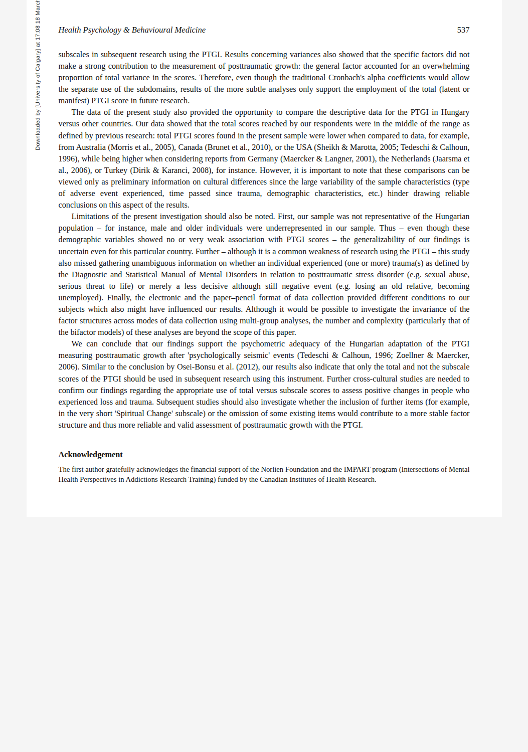Downloaded by [University of Calgary] at 17:08 18 March 2015
Health Psychology & Behavioural Medicine 537
subscales in subsequent research using the PTGI. Results concerning variances also showed that the specific factors did not make a strong contribution to the measurement of posttraumatic growth: the general factor accounted for an overwhelming proportion of total variance in the scores. Therefore, even though the traditional Cronbach's alpha coefficients would allow the separate use of the subdomains, results of the more subtle analyses only support the employment of the total (latent or manifest) PTGI score in future research.
The data of the present study also provided the opportunity to compare the descriptive data for the PTGI in Hungary versus other countries. Our data showed that the total scores reached by our respondents were in the middle of the range as defined by previous research: total PTGI scores found in the present sample were lower when compared to data, for example, from Australia (Morris et al., 2005), Canada (Brunet et al., 2010), or the USA (Sheikh & Marotta, 2005; Tedeschi & Calhoun, 1996), while being higher when considering reports from Germany (Maercker & Langner, 2001), the Netherlands (Jaarsma et al., 2006), or Turkey (Dirik & Karanci, 2008), for instance. However, it is important to note that these comparisons can be viewed only as preliminary information on cultural differences since the large variability of the sample characteristics (type of adverse event experienced, time passed since trauma, demographic characteristics, etc.) hinder drawing reliable conclusions on this aspect of the results.
Limitations of the present investigation should also be noted. First, our sample was not representative of the Hungarian population – for instance, male and older individuals were underrepresented in our sample. Thus – even though these demographic variables showed no or very weak association with PTGI scores – the generalizability of our findings is uncertain even for this particular country. Further – although it is a common weakness of research using the PTGI – this study also missed gathering unambiguous information on whether an individual experienced (one or more) trauma(s) as defined by the Diagnostic and Statistical Manual of Mental Disorders in relation to posttraumatic stress disorder (e.g. sexual abuse, serious threat to life) or merely a less decisive although still negative event (e.g. losing an old relative, becoming unemployed). Finally, the electronic and the paper–pencil format of data collection provided different conditions to our subjects which also might have influenced our results. Although it would be possible to investigate the invariance of the factor structures across modes of data collection using multi-group analyses, the number and complexity (particularly that of the bifactor models) of these analyses are beyond the scope of this paper.
We can conclude that our findings support the psychometric adequacy of the Hungarian adaptation of the PTGI measuring posttraumatic growth after 'psychologically seismic' events (Tedeschi & Calhoun, 1996; Zoellner & Maercker, 2006). Similar to the conclusion by Osei-Bonsu et al. (2012), our results also indicate that only the total and not the subscale scores of the PTGI should be used in subsequent research using this instrument. Further cross-cultural studies are needed to confirm our findings regarding the appropriate use of total versus subscale scores to assess positive changes in people who experienced loss and trauma. Subsequent studies should also investigate whether the inclusion of further items (for example, in the very short 'Spiritual Change' subscale) or the omission of some existing items would contribute to a more stable factor structure and thus more reliable and valid assessment of posttraumatic growth with the PTGI.
Acknowledgement
The first author gratefully acknowledges the financial support of the Norlien Foundation and the IMPART program (Intersections of Mental Health Perspectives in Addictions Research Training) funded by the Canadian Institutes of Health Research.